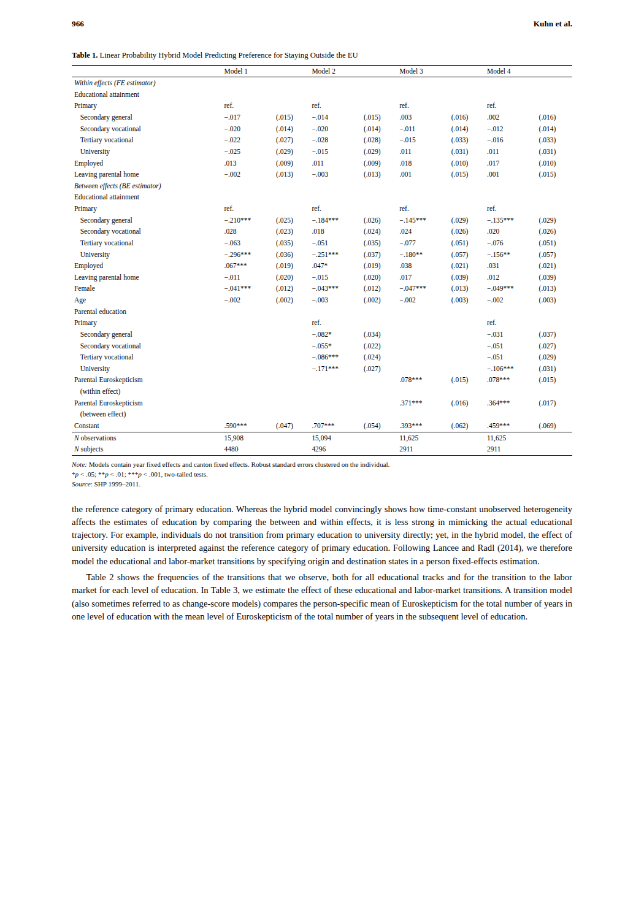966 Kuhn et al.
Table 1. Linear Probability Hybrid Model Predicting Preference for Staying Outside the EU
| | Model 1 | Model 2 | Model 3 | Model 4 |
| --- | --- | --- | --- | --- |
| Within effects (FE estimator) | |
| Educational attainment | |
| Primary | ref. | | ref. | | ref. | | ref. | |
| Secondary general | −.017 | (.015) | −.014 | (.015) | .003 | (.016) | .002 | (.016) |
| Secondary vocational | −.020 | (.014) | −.020 | (.014) | −.011 | (.014) | −.012 | (.014) |
| Tertiary vocational | −.022 | (.027) | −.028 | (.028) | −.015 | (.033) | −.016 | (.033) |
| University | −.025 | (.029) | −.015 | (.029) | .011 | (.031) | .011 | (.031) |
| Employed | .013 | (.009) | .011 | (.009) | .018 | (.010) | .017 | (.010) |
| Leaving parental home | −.002 | (.013) | −.003 | (.013) | .001 | (.015) | .001 | (.015) |
| Between effects (BE estimator) | |
| Educational attainment | |
| Primary | ref. | | ref. | | ref. | | ref. | |
| Secondary general | −.210*** | (.025) | −.184*** | (.026) | −.145*** | (.029) | −.135*** | (.029) |
| Secondary vocational | .028 | (.023) | .018 | (.024) | .024 | (.026) | .020 | (.026) |
| Tertiary vocational | −.063 | (.035) | −.051 | (.035) | −.077 | (.051) | −.076 | (.051) |
| University | −.296*** | (.036) | −.251*** | (.037) | −.180** | (.057) | −.156** | (.057) |
| Employed | .067*** | (.019) | .047* | (.019) | .038 | (.021) | .031 | (.021) |
| Leaving parental home | −.011 | (.020) | −.015 | (.020) | .017 | (.039) | .012 | (.039) |
| Female | −.041*** | (.012) | −.043*** | (.012) | −.047*** | (.013) | −.049*** | (.013) |
| Age | −.002 | (.002) | −.003 | (.002) | −.002 | (.003) | −.002 | (.003) |
| Parental education | |
| Primary | | | ref. | | | | ref. | |
| Secondary general | | | −.082* | (.034) | | | −.031 | (.037) |
| Secondary vocational | | | −.055* | (.022) | | | −.051 | (.027) |
| Tertiary vocational | | | −.086*** | (.024) | | | −.051 | (.029) |
| University | | | −.171*** | (.027) | | | −.106*** | (.031) |
| Parental Euroskepticism | | | | | .078*** | (.015) | .078*** | (.015) |
| (within effect) | |
| Parental Euroskepticism | | | | | .371*** | (.016) | .364*** | (.017) |
| (between effect) | |
| Constant | .590*** | (.047) | .707*** | (.054) | .393*** | (.062) | .459*** | (.069) |
| N observations | 15,908 | 15,094 | 11,625 | 11,625 |
| N subjects | 4480 | 4296 | 2911 | 2911 |
Note: Models contain year fixed effects and canton fixed effects. Robust standard errors clustered on the individual.
*p < .05; **p < .01; ***p < .001, two-tailed tests.
Source: SHP 1999–2011.
the reference category of primary education. Whereas the hybrid model convincingly shows how time-constant unobserved heterogeneity affects the estimates of education by comparing the between and within effects, it is less strong in mimicking the actual educational trajectory. For example, individuals do not transition from primary education to university directly; yet, in the hybrid model, the effect of university education is interpreted against the reference category of primary education. Following Lancee and Radl (2014), we therefore model the educational and labor-market transitions by specifying origin and destination states in a person fixed-effects estimation.
Table 2 shows the frequencies of the transitions that we observe, both for all educational tracks and for the transition to the labor market for each level of education. In Table 3, we estimate the effect of these educational and labor-market transitions. A transition model (also sometimes referred to as change-score models) compares the person-specific mean of Euroskepticism for the total number of years in one level of education with the mean level of Euroskepticism of the total number of years in the subsequent level of education.